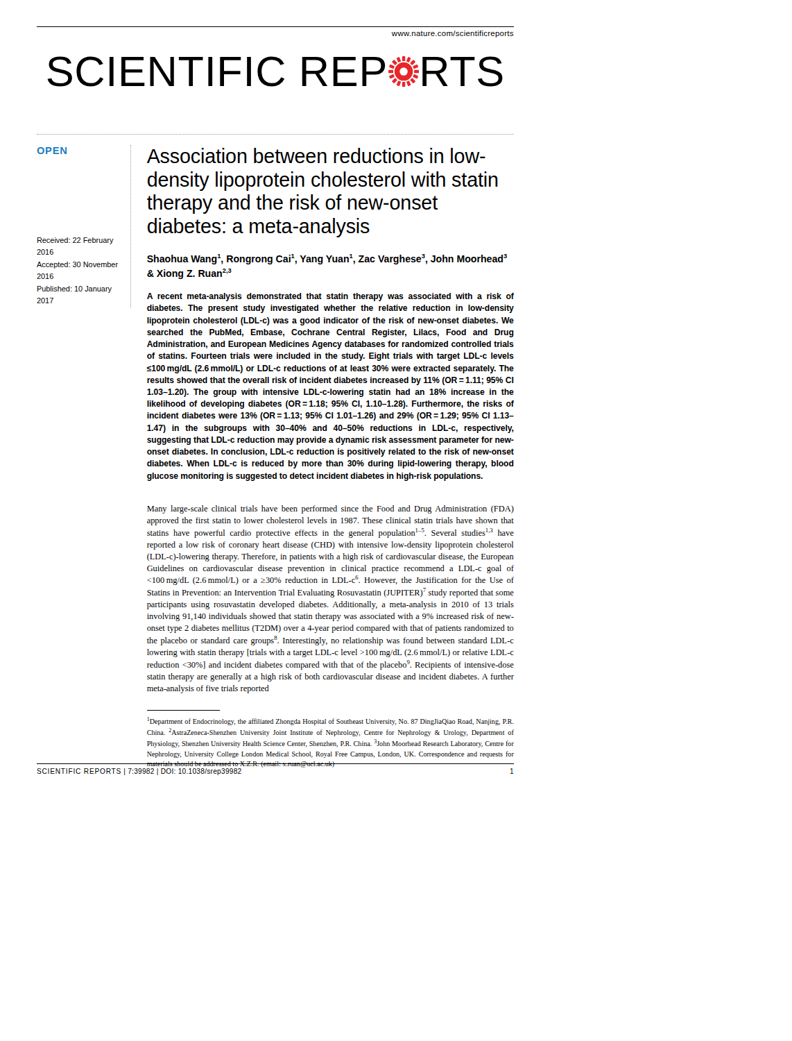www.nature.com/scientificreports
SCIENTIFIC REP RTS
OPEN
Received: 22 February 2016
Accepted: 30 November 2016
Published: 10 January 2017
Association between reductions in low-density lipoprotein cholesterol with statin therapy and the risk of new-onset diabetes: a meta-analysis
Shaohua Wang1, Rongrong Cai1, Yang Yuan1, Zac Varghese3, John Moorhead3 & Xiong Z. Ruan2,3
A recent meta-analysis demonstrated that statin therapy was associated with a risk of diabetes. The present study investigated whether the relative reduction in low-density lipoprotein cholesterol (LDL-c) was a good indicator of the risk of new-onset diabetes. We searched the PubMed, Embase, Cochrane Central Register, Lilacs, Food and Drug Administration, and European Medicines Agency databases for randomized controlled trials of statins. Fourteen trials were included in the study. Eight trials with target LDL-c levels ≤100 mg/dL (2.6 mmol/L) or LDL-c reductions of at least 30% were extracted separately. The results showed that the overall risk of incident diabetes increased by 11% (OR = 1.11; 95% CI 1.03–1.20). The group with intensive LDL-c-lowering statin had an 18% increase in the likelihood of developing diabetes (OR = 1.18; 95% CI, 1.10–1.28). Furthermore, the risks of incident diabetes were 13% (OR = 1.13; 95% CI 1.01–1.26) and 29% (OR = 1.29; 95% CI 1.13–1.47) in the subgroups with 30–40% and 40–50% reductions in LDL-c, respectively, suggesting that LDL-c reduction may provide a dynamic risk assessment parameter for new-onset diabetes. In conclusion, LDL-c reduction is positively related to the risk of new-onset diabetes. When LDL-c is reduced by more than 30% during lipid-lowering therapy, blood glucose monitoring is suggested to detect incident diabetes in high-risk populations.
Many large-scale clinical trials have been performed since the Food and Drug Administration (FDA) approved the first statin to lower cholesterol levels in 1987. These clinical statin trials have shown that statins have powerful cardio protective effects in the general population1–5. Several studies1,3 have reported a low risk of coronary heart disease (CHD) with intensive low-density lipoprotein cholesterol (LDL-c)-lowering therapy. Therefore, in patients with a high risk of cardiovascular disease, the European Guidelines on cardiovascular disease prevention in clinical practice recommend a LDL-c goal of <100 mg/dL (2.6 mmol/L) or a ≥30% reduction in LDL-c6. However, the Justification for the Use of Statins in Prevention: an Intervention Trial Evaluating Rosuvastatin (JUPITER)7 study reported that some participants using rosuvastatin developed diabetes. Additionally, a meta-analysis in 2010 of 13 trials involving 91,140 individuals showed that statin therapy was associated with a 9% increased risk of new-onset type 2 diabetes mellitus (T2DM) over a 4-year period compared with that of patients randomized to the placebo or standard care groups8. Interestingly, no relationship was found between standard LDL-c lowering with statin therapy [trials with a target LDL-c level >100 mg/dL (2.6 mmol/L) or relative LDL-c reduction <30%] and incident diabetes compared with that of the placebo9. Recipients of intensive-dose statin therapy are generally at a high risk of both cardiovascular disease and incident diabetes. A further meta-analysis of five trials reported
1Department of Endocrinology, the affiliated Zhongda Hospital of Southeast University, No. 87 DingJiaQiao Road, Nanjing, P.R. China. 2AstraZeneca-Shenzhen University Joint Institute of Nephrology, Centre for Nephrology & Urology, Department of Physiology, Shenzhen University Health Science Center, Shenzhen, P.R. China. 3John Moorhead Research Laboratory, Centre for Nephrology, University College London Medical School, Royal Free Campus, London, UK. Correspondence and requests for materials should be addressed to X.Z.R. (email: x.ruan@ucl.ac.uk)
SCIENTIFIC REPORTS | 7:39982 | DOI: 10.1038/srep39982
1